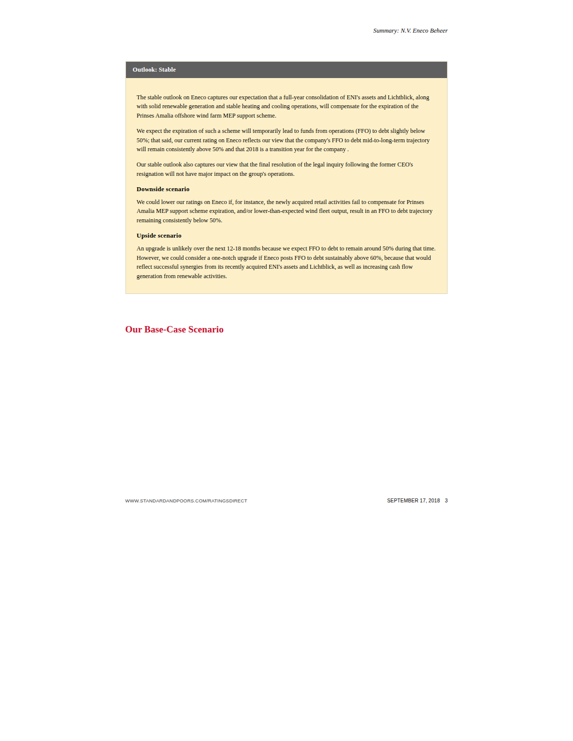Summary: N.V. Eneco Beheer
Outlook: Stable
The stable outlook on Eneco captures our expectation that a full-year consolidation of ENI's assets and Lichtblick, along with solid renewable generation and stable heating and cooling operations, will compensate for the expiration of the Prinses Amalia offshore wind farm MEP support scheme.
We expect the expiration of such a scheme will temporarily lead to funds from operations (FFO) to debt slightly below 50%; that said, our current rating on Eneco reflects our view that the company's FFO to debt mid-to-long-term trajectory will remain consistently above 50% and that 2018 is a transition year for the company .
Our stable outlook also captures our view that the final resolution of the legal inquiry following the former CEO's resignation will not have major impact on the group's operations.
Downside scenario
We could lower our ratings on Eneco if, for instance, the newly acquired retail activities fail to compensate for Prinses Amalia MEP support scheme expiration, and/or lower-than-expected wind fleet output, result in an FFO to debt trajectory remaining consistently below 50%.
Upside scenario
An upgrade is unlikely over the next 12-18 months because we expect FFO to debt to remain around 50% during that time. However, we could consider a one-notch upgrade if Eneco posts FFO to debt sustainably above 60%, because that would reflect successful synergies from its recently acquired ENI's assets and Lichtblick, as well as increasing cash flow generation from renewable activities.
Our Base-Case Scenario
WWW.STANDARDANDPOORS.COM/RATINGSDIRECT
SEPTEMBER 17, 20183